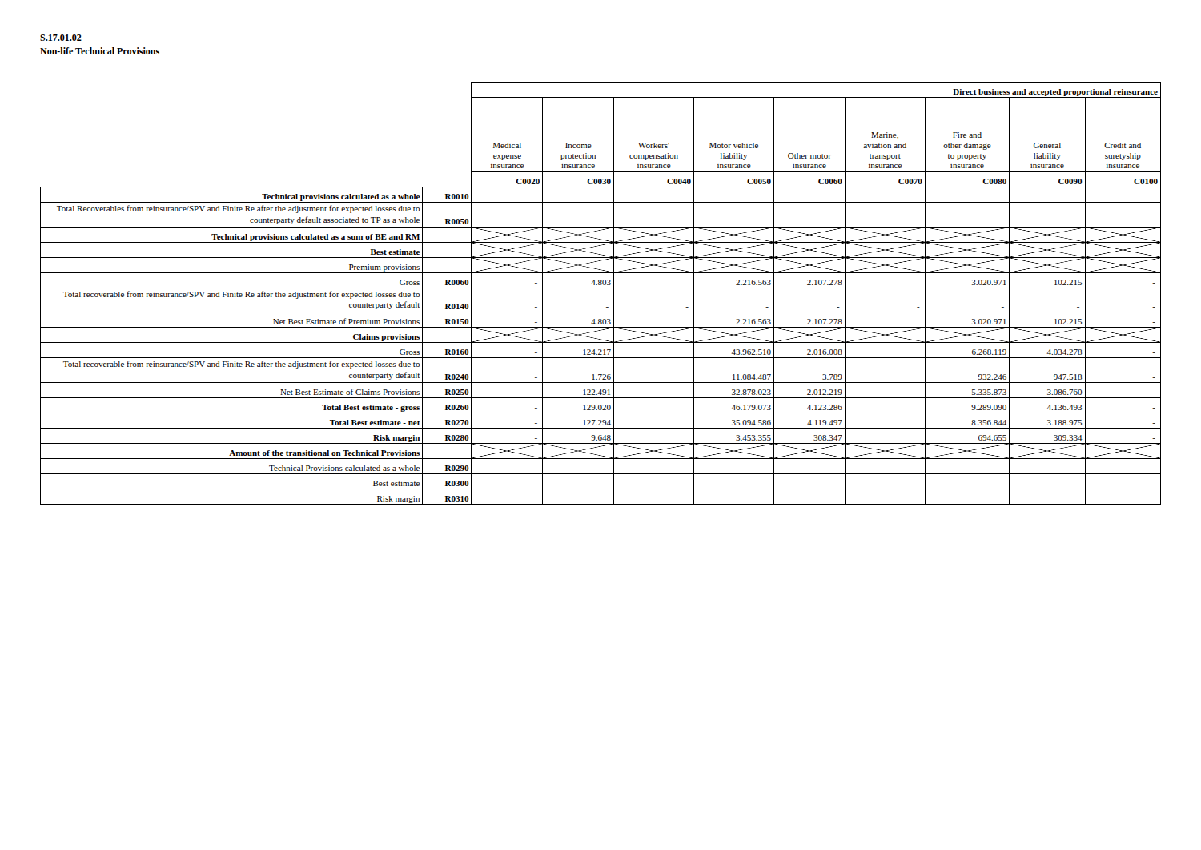S.17.01.02
Non-life Technical Provisions
| | | Direct business and accepted proportional reinsurance |
| | | Medical expense insurance | Income protection insurance | Workers' compensation insurance | Motor vehicle liability insurance | Other motor insurance | Marine, aviation and transport insurance | Fire and other damage to property insurance | General liability insurance | Credit and suretyship insurance |
| | | C0020 | C0030 | C0040 | C0050 | C0060 | C0070 | C0080 | C0090 | C0100 |
| Technical provisions calculated as a whole | R0010 | | | | | | | | | |
| Total Recoverables from reinsurance/SPV and Finite Re after the adjustment for expected losses due to counterparty default associated to TP as a whole | R0050 | | | | | | | | | |
| Technical provisions calculated as a sum of BE and RM | | | | | | | | | | |
| Best estimate | | | | | | | | | | |
| Premium provisions | | | | | | | | | | |
| Gross | R0060 | - | 4.803 | | 2.216.563 | 2.107.278 | | 3.020.971 | 102.215 | - |
| Total recoverable from reinsurance/SPV and Finite Re after the adjustment for expected losses due to counterparty default | R0140 | - | - | - | - | - | - | - | - | - |
| Net Best Estimate of Premium Provisions | R0150 | - | 4.803 | | 2.216.563 | 2.107.278 | | 3.020.971 | 102.215 | - |
| Claims provisions | | | | | | | | | | |
| Gross | R0160 | - | 124.217 | | 43.962.510 | 2.016.008 | | 6.268.119 | 4.034.278 | - |
| Total recoverable from reinsurance/SPV and Finite Re after the adjustment for expected losses due to counterparty default | R0240 | - | 1.726 | | 11.084.487 | 3.789 | | 932.246 | 947.518 | - |
| Net Best Estimate of Claims Provisions | R0250 | - | 122.491 | | 32.878.023 | 2.012.219 | | 5.335.873 | 3.086.760 | - |
| Total Best estimate - gross | R0260 | - | 129.020 | | 46.179.073 | 4.123.286 | | 9.289.090 | 4.136.493 | - |
| Total Best estimate - net | R0270 | - | 127.294 | | 35.094.586 | 4.119.497 | | 8.356.844 | 3.188.975 | - |
| Risk margin | R0280 | - | 9.648 | | 3.453.355 | 308.347 | | 694.655 | 309.334 | - |
| Amount of the transitional on Technical Provisions | | | | | | | | | | |
| Technical Provisions calculated as a whole | R0290 | | | | | | | | | |
| Best estimate | R0300 | | | | | | | | | |
| Risk margin | R0310 | | | | | | | | | |